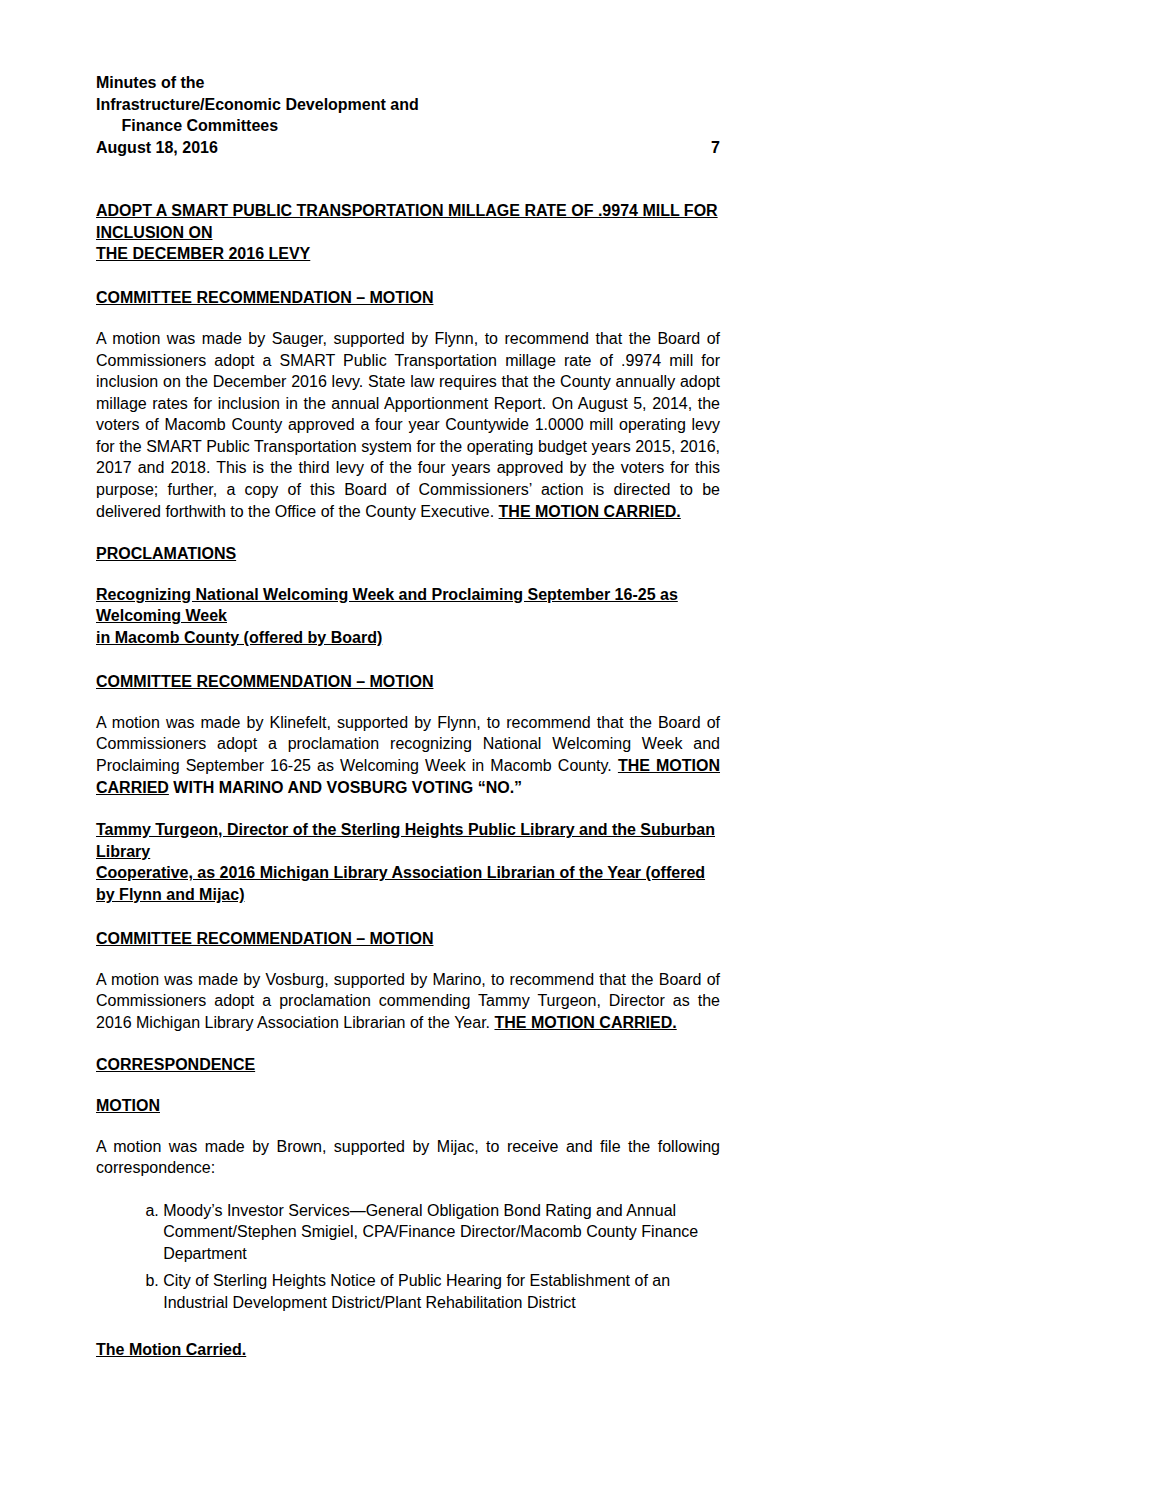Minutes of the
Infrastructure/Economic Development and
Finance Committees
August 18, 2016 7
ADOPT A SMART PUBLIC TRANSPORTATION MILLAGE RATE OF .9974 MILL FOR INCLUSION ON THE DECEMBER 2016 LEVY
COMMITTEE RECOMMENDATION – MOTION
A motion was made by Sauger, supported by Flynn, to recommend that the Board of Commissioners adopt a SMART Public Transportation millage rate of .9974 mill for inclusion on the December 2016 levy. State law requires that the County annually adopt millage rates for inclusion in the annual Apportionment Report. On August 5, 2014, the voters of Macomb County approved a four year Countywide 1.0000 mill operating levy for the SMART Public Transportation system for the operating budget years 2015, 2016, 2017 and 2018. This is the third levy of the four years approved by the voters for this purpose; further, a copy of this Board of Commissioners’ action is directed to be delivered forthwith to the Office of the County Executive. THE MOTION CARRIED.
PROCLAMATIONS
Recognizing National Welcoming Week and Proclaiming September 16-25 as Welcoming Week in Macomb County (offered by Board)
COMMITTEE RECOMMENDATION – MOTION
A motion was made by Klinefelt, supported by Flynn, to recommend that the Board of Commissioners adopt a proclamation recognizing National Welcoming Week and Proclaiming September 16-25 as Welcoming Week in Macomb County. THE MOTION CARRIED WITH MARINO AND VOSBURG VOTING “NO.”
Tammy Turgeon, Director of the Sterling Heights Public Library and the Suburban Library Cooperative, as 2016 Michigan Library Association Librarian of the Year (offered by Flynn and Mijac)
COMMITTEE RECOMMENDATION – MOTION
A motion was made by Vosburg, supported by Marino, to recommend that the Board of Commissioners adopt a proclamation commending Tammy Turgeon, Director as the 2016 Michigan Library Association Librarian of the Year. THE MOTION CARRIED.
CORRESPONDENCE
MOTION
A motion was made by Brown, supported by Mijac, to receive and file the following correspondence:
Moody’s Investor Services—General Obligation Bond Rating and Annual Comment/Stephen Smigiel, CPA/Finance Director/Macomb County Finance Department
City of Sterling Heights Notice of Public Hearing for Establishment of an Industrial Development District/Plant Rehabilitation District
The Motion Carried.